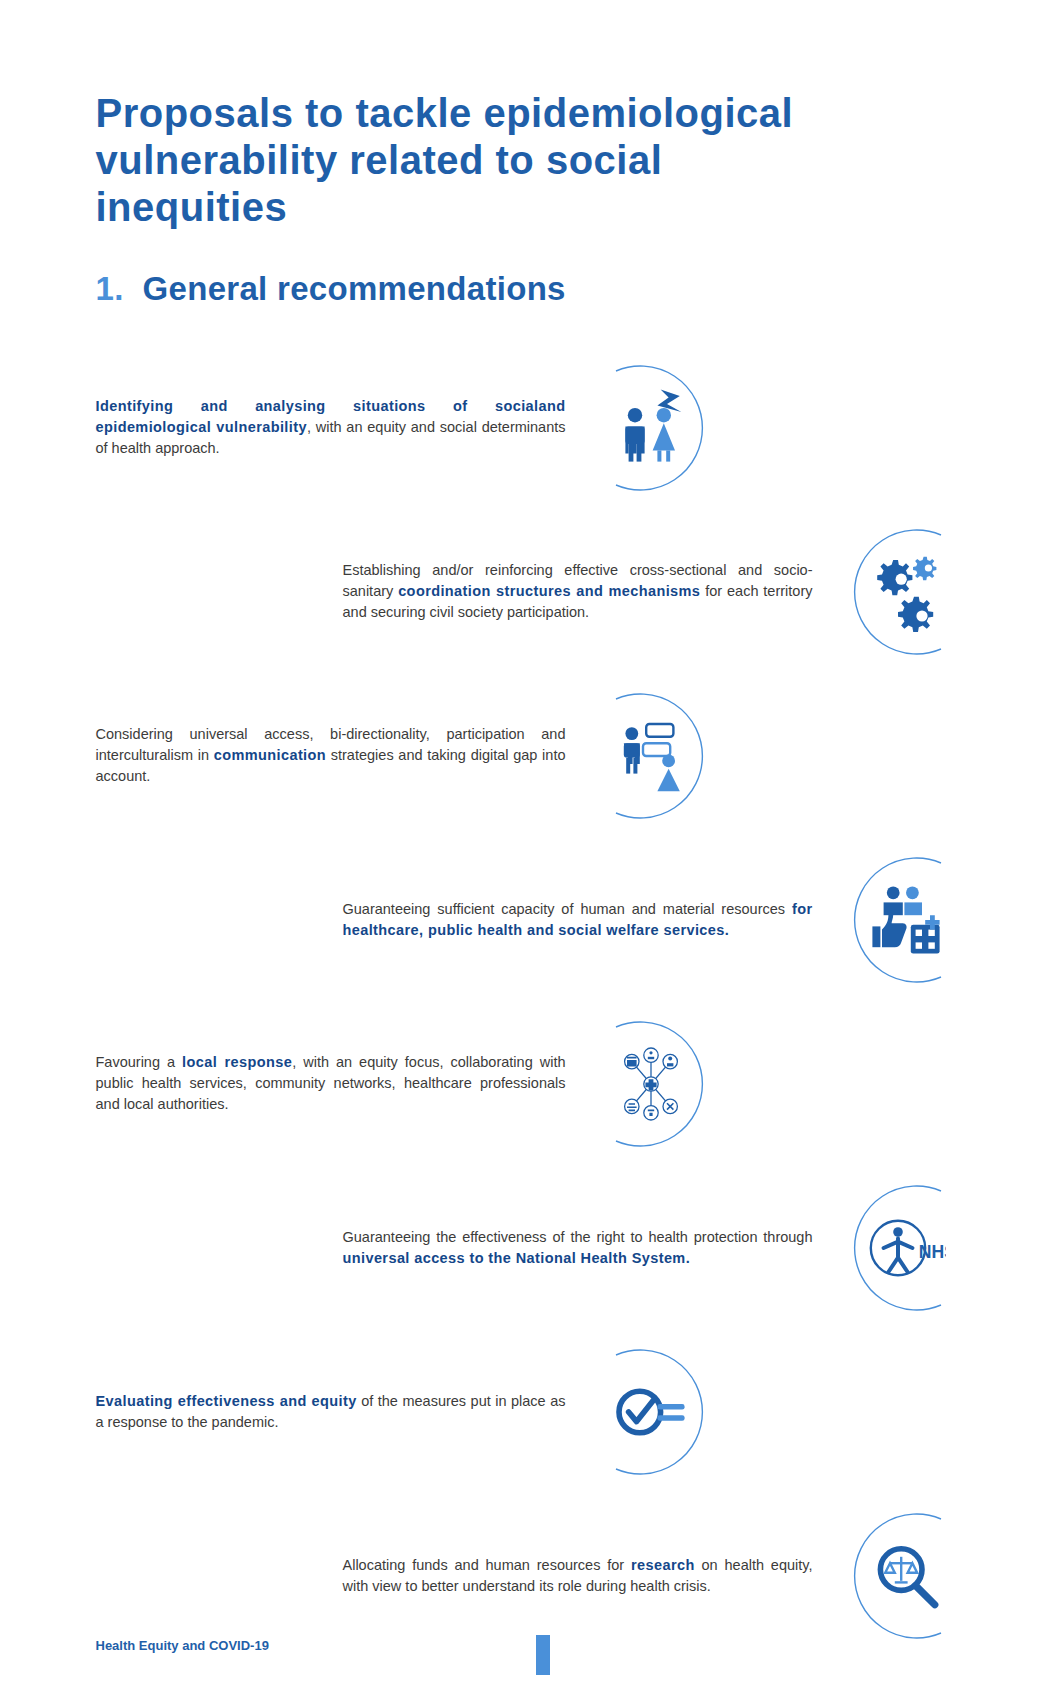Proposals to tackle epidemiological vulnerability related to social inequities
1. General recommendations
Identifying and analysing situations of socialand epidemiological vulnerability, with an equity and social determinants of health approach.
Establishing and/or reinforcing effective cross-sectional and socio-sanitary coordination structures and mechanisms for each territory and securing civil society participation.
Considering universal access, bi-directionality, participation and interculturalism in communication strategies and taking digital gap into account.
Guaranteeing sufficient capacity of human and material resources for healthcare, public health and social welfare services.
Favouring a local response, with an equity focus, collaborating with public health services, community networks, healthcare professionals and local authorities.
Guaranteeing the effectiveness of the right to health protection through universal access to the National Health System.
NHS
Evaluating effectiveness and equity of the measures put in place as a response to the pandemic.
Allocating funds and human resources for research on health equity, with view to better understand its role during health crisis.
Health Equity and COVID-19 4